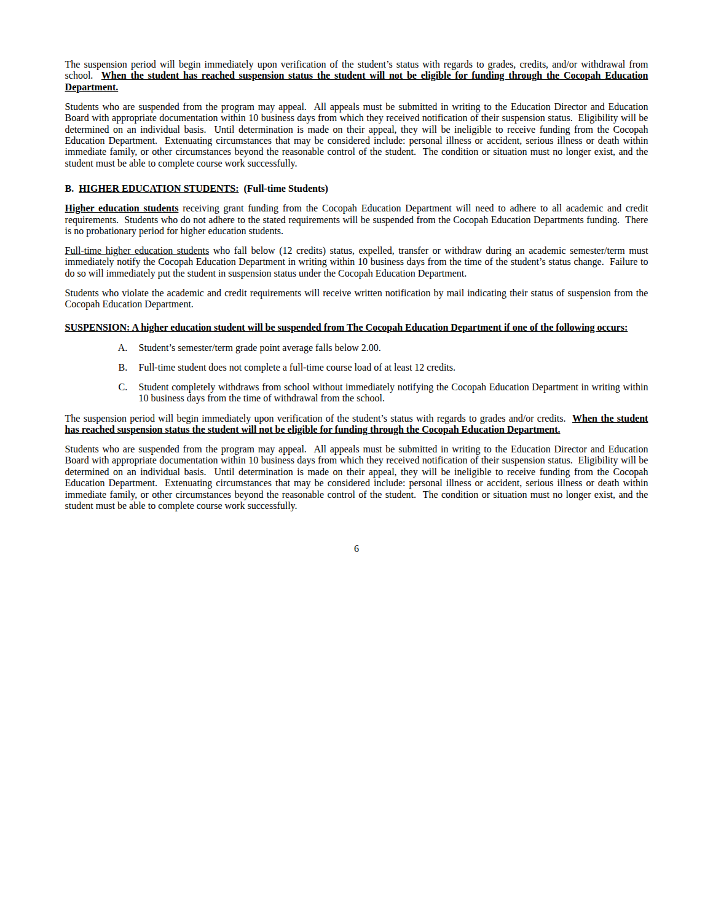The suspension period will begin immediately upon verification of the student’s status with regards to grades, credits, and/or withdrawal from school. When the student has reached suspension status the student will not be eligible for funding through the Cocopah Education Department.
Students who are suspended from the program may appeal. All appeals must be submitted in writing to the Education Director and Education Board with appropriate documentation within 10 business days from which they received notification of their suspension status. Eligibility will be determined on an individual basis. Until determination is made on their appeal, they will be ineligible to receive funding from the Cocopah Education Department. Extenuating circumstances that may be considered include: personal illness or accident, serious illness or death within immediate family, or other circumstances beyond the reasonable control of the student. The condition or situation must no longer exist, and the student must be able to complete course work successfully.
B. HIGHER EDUCATION STUDENTS: (Full-time Students)
Higher education students receiving grant funding from the Cocopah Education Department will need to adhere to all academic and credit requirements. Students who do not adhere to the stated requirements will be suspended from the Cocopah Education Departments funding. There is no probationary period for higher education students.
Full-time higher education students who fall below (12 credits) status, expelled, transfer or withdraw during an academic semester/term must immediately notify the Cocopah Education Department in writing within 10 business days from the time of the student’s status change. Failure to do so will immediately put the student in suspension status under the Cocopah Education Department.
Students who violate the academic and credit requirements will receive written notification by mail indicating their status of suspension from the Cocopah Education Department.
SUSPENSION: A higher education student will be suspended from The Cocopah Education Department if one of the following occurs:
Student’s semester/term grade point average falls below 2.00.
Full-time student does not complete a full-time course load of at least 12 credits.
Student completely withdraws from school without immediately notifying the Cocopah Education Department in writing within 10 business days from the time of withdrawal from the school.
The suspension period will begin immediately upon verification of the student’s status with regards to grades and/or credits. When the student has reached suspension status the student will not be eligible for funding through the Cocopah Education Department.
Students who are suspended from the program may appeal. All appeals must be submitted in writing to the Education Director and Education Board with appropriate documentation within 10 business days from which they received notification of their suspension status. Eligibility will be determined on an individual basis. Until determination is made on their appeal, they will be ineligible to receive funding from the Cocopah Education Department. Extenuating circumstances that may be considered include: personal illness or accident, serious illness or death within immediate family, or other circumstances beyond the reasonable control of the student. The condition or situation must no longer exist, and the student must be able to complete course work successfully.
6